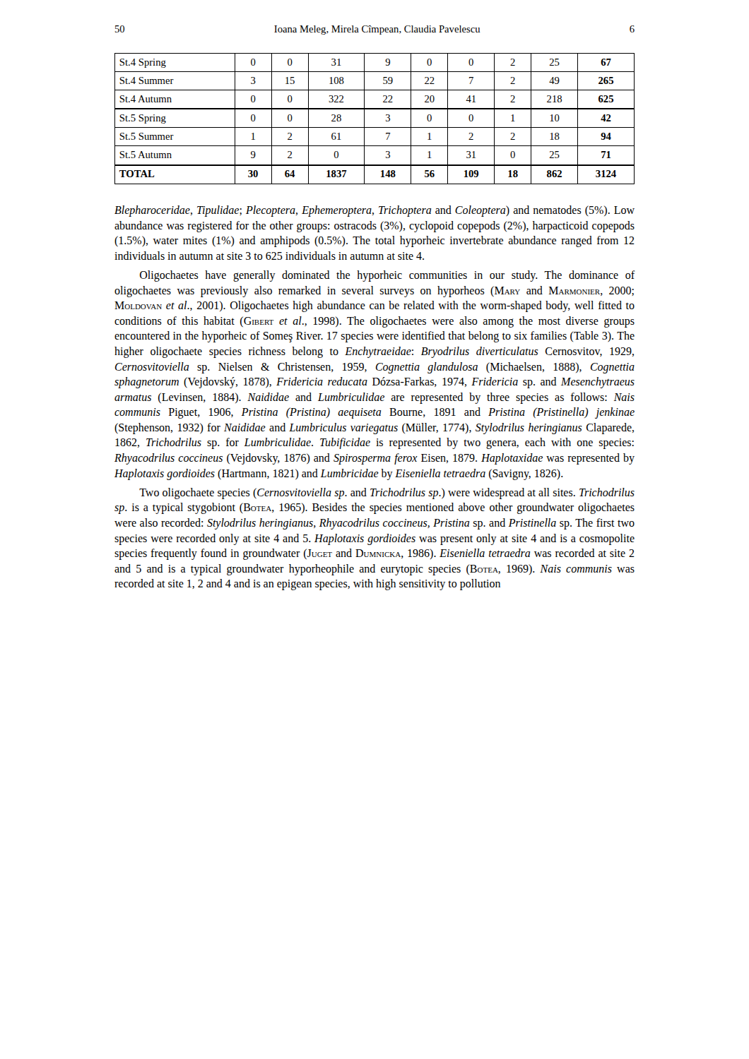50 Ioana Meleg, Mirela Cîmpean, Claudia Pavelescu 6
| St.4 Spring | 0 | 0 | 31 | 9 | 0 | 0 | 2 | 25 | 67 |
| St.4 Summer | 3 | 15 | 108 | 59 | 22 | 7 | 2 | 49 | 265 |
| St.4 Autumn | 0 | 0 | 322 | 22 | 20 | 41 | 2 | 218 | 625 |
| St.5 Spring | 0 | 0 | 28 | 3 | 0 | 0 | 1 | 10 | 42 |
| St.5 Summer | 1 | 2 | 61 | 7 | 1 | 2 | 2 | 18 | 94 |
| St.5 Autumn | 9 | 2 | 0 | 3 | 1 | 31 | 0 | 25 | 71 |
| TOTAL | 30 | 64 | 1837 | 148 | 56 | 109 | 18 | 862 | 3124 |
Blepharoceridae, Tipulidae; Plecoptera, Ephemeroptera, Trichoptera and Coleoptera) and nematodes (5%). Low abundance was registered for the other groups: ostracods (3%), cyclopoid copepods (2%), harpacticoid copepods (1.5%), water mites (1%) and amphipods (0.5%). The total hyporheic invertebrate abundance ranged from 12 individuals in autumn at site 3 to 625 individuals in autumn at site 4.
Oligochaetes have generally dominated the hyporheic communities in our study. The dominance of oligochaetes was previously also remarked in several surveys on hyporheos (Mary and Marmonier, 2000; Moldovan et al., 2001). Oligochaetes high abundance can be related with the worm-shaped body, well fitted to conditions of this habitat (Gibert et al., 1998). The oligochaetes were also among the most diverse groups encountered in the hyporheic of Someş River. 17 species were identified that belong to six families (Table 3). The higher oligochaete species richness belong to Enchytraeidae: Bryodrilus diverticulatus Cernosvitov, 1929, Cernosvitoviella sp. Nielsen & Christensen, 1959, Cognettia glandulosa (Michaelsen, 1888), Cognettia sphagnetorum (Vejdovský, 1878), Fridericia reducata Dózsa-Farkas, 1974, Fridericia sp. and Mesenchytraeus armatus (Levinsen, 1884). Naididae and Lumbriculidae are represented by three species as follows: Nais communis Piguet, 1906, Pristina (Pristina) aequiseta Bourne, 1891 and Pristina (Pristinella) jenkinae (Stephenson, 1932) for Naididae and Lumbriculus variegatus (Müller, 1774), Stylodrilus heringianus Claparede, 1862, Trichodrilus sp. for Lumbriculidae. Tubificidae is represented by two genera, each with one species: Rhyacodrilus coccineus (Vejdovsky, 1876) and Spirosperma ferox Eisen, 1879. Haplotaxidae was represented by Haplotaxis gordioides (Hartmann, 1821) and Lumbricidae by Eiseniella tetraedra (Savigny, 1826).
Two oligochaete species (Cernosvitoviella sp. and Trichodrilus sp.) were widespread at all sites. Trichodrilus sp. is a typical stygobiont (Botea, 1965). Besides the species mentioned above other groundwater oligochaetes were also recorded: Stylodrilus heringianus, Rhyacodrilus coccineus, Pristina sp. and Pristinella sp. The first two species were recorded only at site 4 and 5. Haplotaxis gordioides was present only at site 4 and is a cosmopolite species frequently found in groundwater (Juget and Dumnicka, 1986). Eiseniella tetraedra was recorded at site 2 and 5 and is a typical groundwater hyporheophile and eurytopic species (Botea, 1969). Nais communis was recorded at site 1, 2 and 4 and is an epigean species, with high sensitivity to pollution